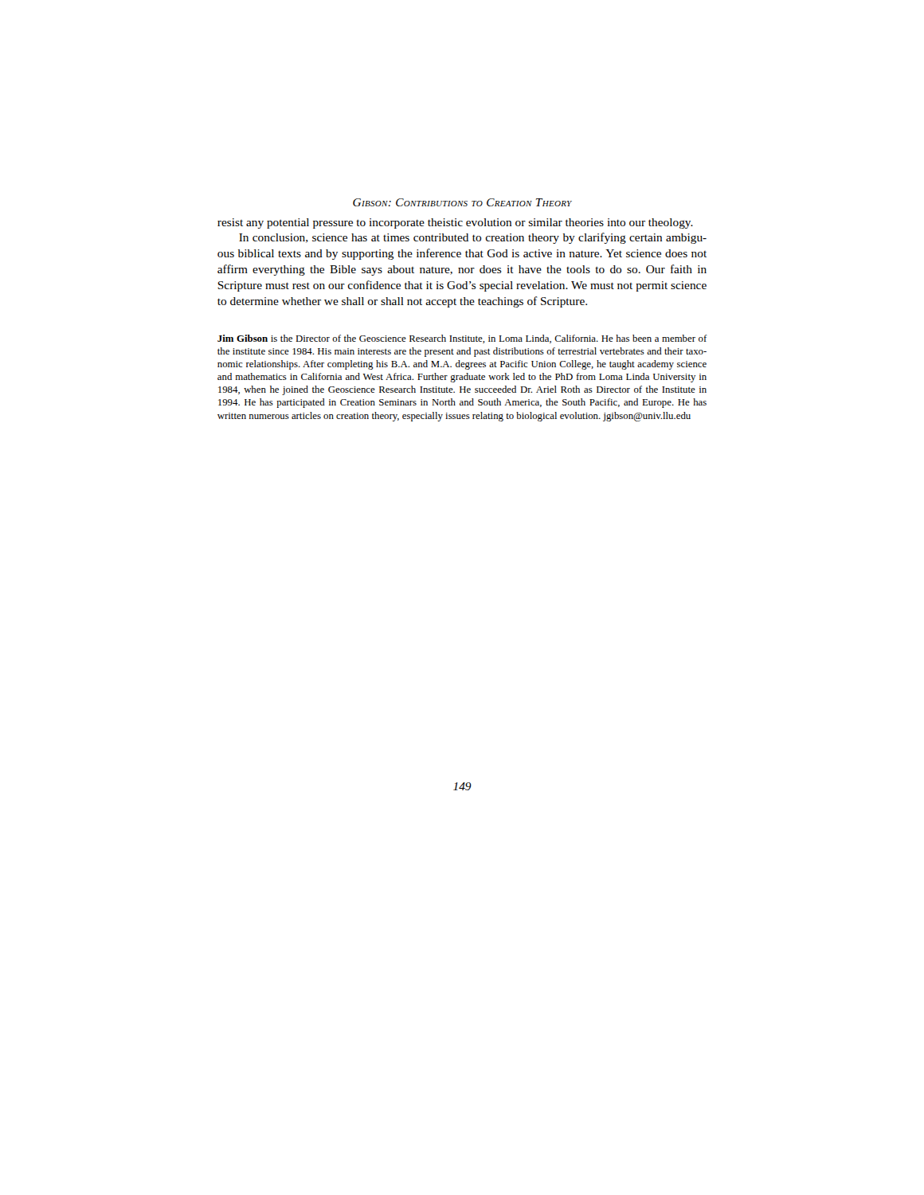Gibson: Contributions to Creation Theory
resist any potential pressure to incorporate theistic evolution or similar theories into our theology.
In conclusion, science has at times contributed to creation theory by clarifying certain ambiguous biblical texts and by supporting the inference that God is active in nature. Yet science does not affirm everything the Bible says about nature, nor does it have the tools to do so. Our faith in Scripture must rest on our confidence that it is God’s special revelation. We must not permit science to determine whether we shall or shall not accept the teachings of Scripture.
Jim Gibson is the Director of the Geoscience Research Institute, in Loma Linda, California. He has been a member of the institute since 1984. His main interests are the present and past distributions of terrestrial vertebrates and their taxonomic relationships. After completing his B.A. and M.A. degrees at Pacific Union College, he taught academy science and mathematics in California and West Africa. Further graduate work led to the PhD from Loma Linda University in 1984, when he joined the Geoscience Research Institute. He succeeded Dr. Ariel Roth as Director of the Institute in 1994. He has participated in Creation Seminars in North and South America, the South Pacific, and Europe. He has written numerous articles on creation theory, especially issues relating to biological evolution. jgibson@univ.llu.edu
149